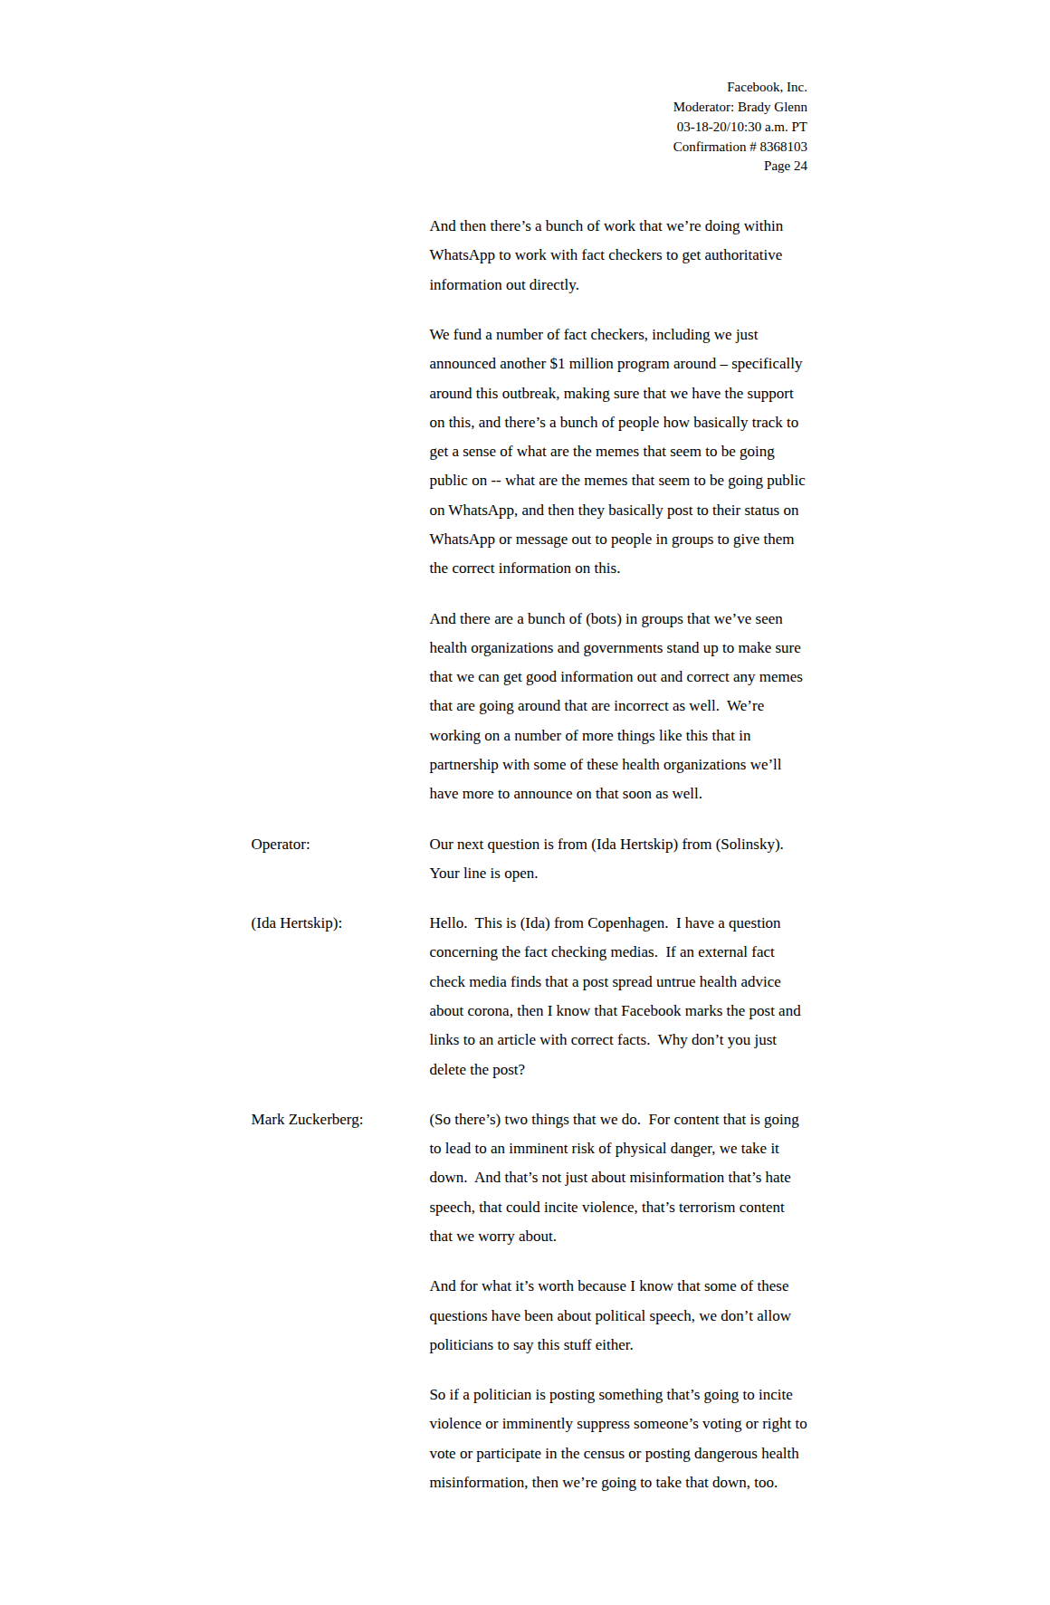Facebook, Inc.
Moderator: Brady Glenn
03-18-20/10:30 a.m. PT
Confirmation # 8368103
Page 24
And then there’s a bunch of work that we’re doing within WhatsApp to work with fact checkers to get authoritative information out directly.
We fund a number of fact checkers, including we just announced another $1 million program around – specifically around this outbreak, making sure that we have the support on this, and there’s a bunch of people how basically track to get a sense of what are the memes that seem to be going public on -- what are the memes that seem to be going public on WhatsApp, and then they basically post to their status on WhatsApp or message out to people in groups to give them the correct information on this.
And there are a bunch of (bots) in groups that we’ve seen health organizations and governments stand up to make sure that we can get good information out and correct any memes that are going around that are incorrect as well. We’re working on a number of more things like this that in partnership with some of these health organizations we’ll have more to announce on that soon as well.
Operator:
Our next question is from (Ida Hertskip) from (Solinsky). Your line is open.
(Ida Hertskip):
Hello. This is (Ida) from Copenhagen. I have a question concerning the fact checking medias. If an external fact check media finds that a post spread untrue health advice about corona, then I know that Facebook marks the post and links to an article with correct facts. Why don’t you just delete the post?
Mark Zuckerberg:
(So there’s) two things that we do. For content that is going to lead to an imminent risk of physical danger, we take it down. And that’s not just about misinformation that’s hate speech, that could incite violence, that’s terrorism content that we worry about.
And for what it’s worth because I know that some of these questions have been about political speech, we don’t allow politicians to say this stuff either.
So if a politician is posting something that’s going to incite violence or imminently suppress someone’s voting or right to vote or participate in the census or posting dangerous health misinformation, then we’re going to take that down, too.